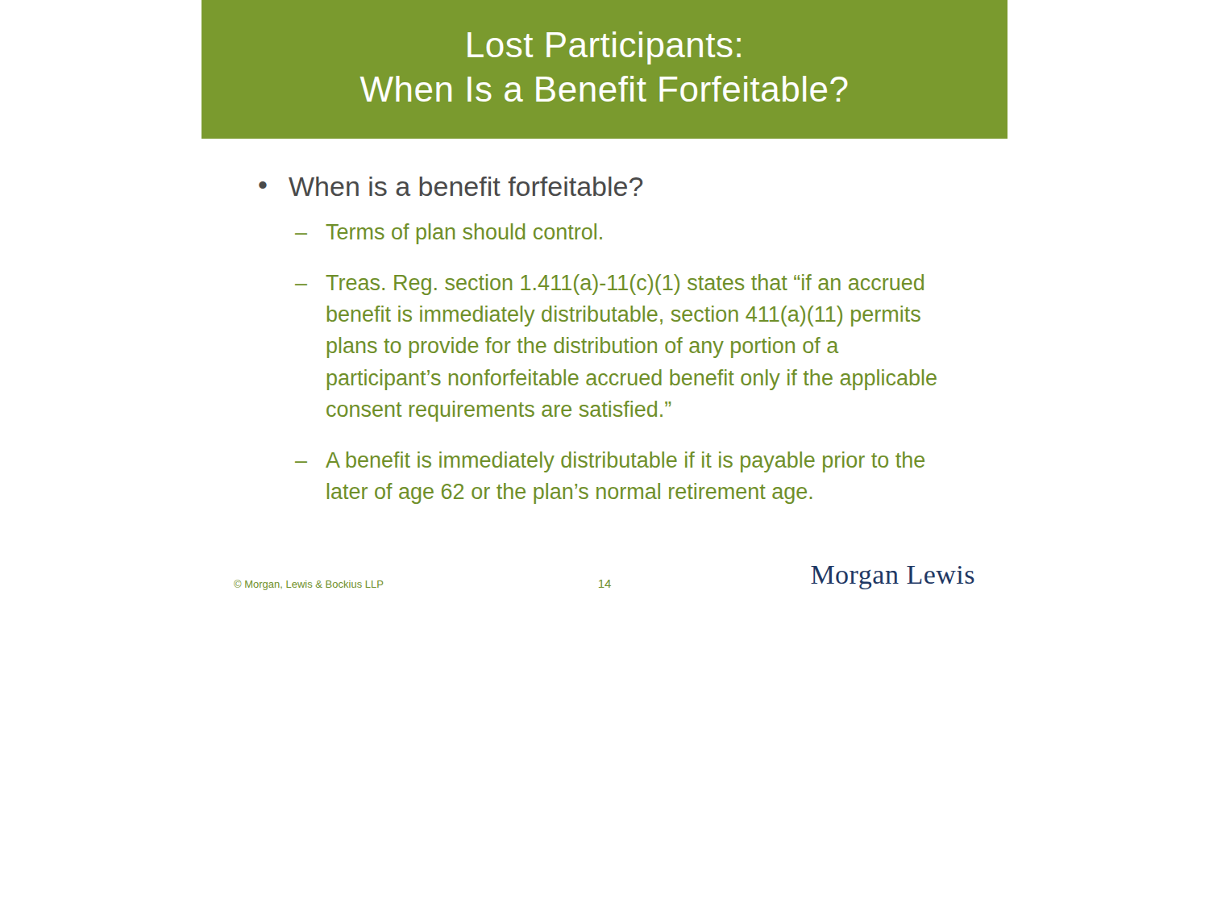Lost Participants:
When Is a Benefit Forfeitable?
When is a benefit forfeitable?
Terms of plan should control.
Treas. Reg. section 1.411(a)-11(c)(1) states that “if an accrued benefit is immediately distributable, section 411(a)(11) permits plans to provide for the distribution of any portion of a participant’s nonforfeitable accrued benefit only if the applicable consent requirements are satisfied.”
A benefit is immediately distributable if it is payable prior to the later of age 62 or the plan’s normal retirement age.
© Morgan, Lewis & Bockius LLP
Morgan Lewis
14